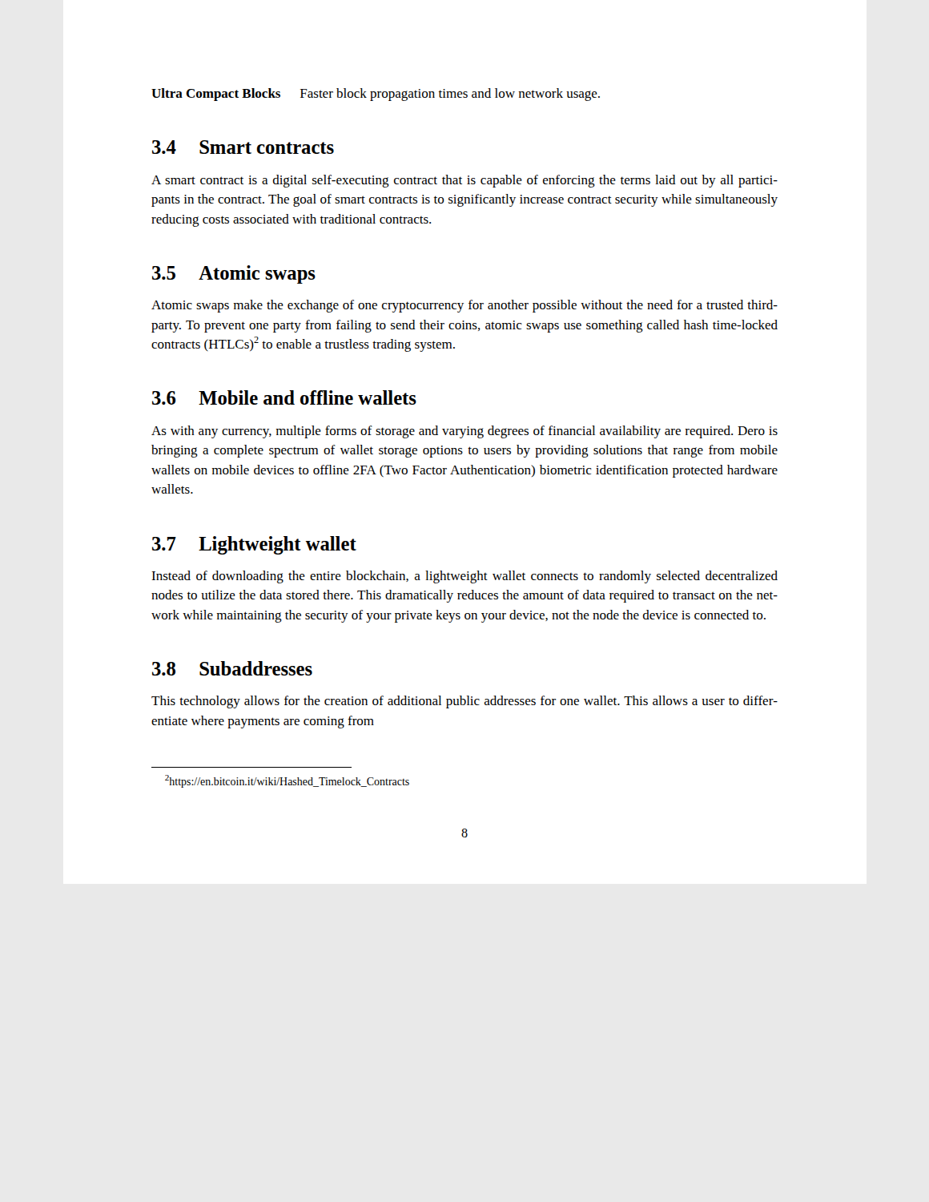Ultra Compact Blocks Faster block propagation times and low network usage.
3.4 Smart contracts
A smart contract is a digital self-executing contract that is capable of enforcing the terms laid out by all participants in the contract. The goal of smart contracts is to significantly increase contract security while simultaneously reducing costs associated with traditional contracts.
3.5 Atomic swaps
Atomic swaps make the exchange of one cryptocurrency for another possible without the need for a trusted third-party. To prevent one party from failing to send their coins, atomic swaps use something called hash time-locked contracts (HTLCs)2 to enable a trustless trading system.
3.6 Mobile and offline wallets
As with any currency, multiple forms of storage and varying degrees of financial availability are required. Dero is bringing a complete spectrum of wallet storage options to users by providing solutions that range from mobile wallets on mobile devices to offline 2FA (Two Factor Authentication) biometric identification protected hardware wallets.
3.7 Lightweight wallet
Instead of downloading the entire blockchain, a lightweight wallet connects to randomly selected decentralized nodes to utilize the data stored there. This dramatically reduces the amount of data required to transact on the network while maintaining the security of your private keys on your device, not the node the device is connected to.
3.8 Subaddresses
This technology allows for the creation of additional public addresses for one wallet. This allows a user to differentiate where payments are coming from
2https://en.bitcoin.it/wiki/Hashed_Timelock_Contracts
8